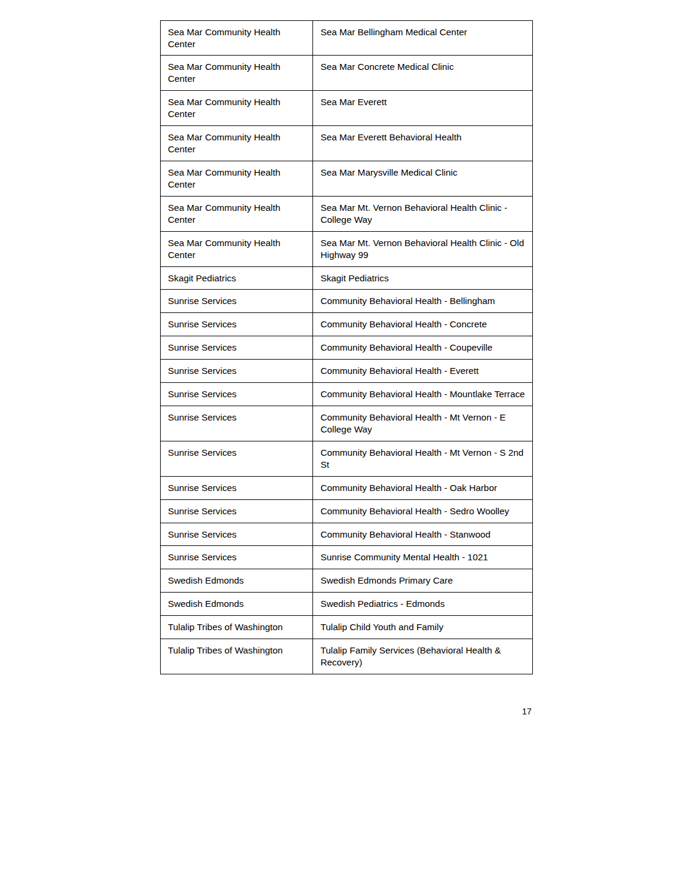| Sea Mar Community Health Center | Sea Mar Bellingham Medical Center |
| Sea Mar Community Health Center | Sea Mar Concrete Medical Clinic |
| Sea Mar Community Health Center | Sea Mar Everett |
| Sea Mar Community Health Center | Sea Mar Everett Behavioral Health |
| Sea Mar Community Health Center | Sea Mar Marysville Medical Clinic |
| Sea Mar Community Health Center | Sea Mar Mt. Vernon Behavioral Health Clinic - College Way |
| Sea Mar Community Health Center | Sea Mar Mt. Vernon Behavioral Health Clinic - Old Highway 99 |
| Skagit Pediatrics | Skagit Pediatrics |
| Sunrise Services | Community Behavioral Health - Bellingham |
| Sunrise Services | Community Behavioral Health - Concrete |
| Sunrise Services | Community Behavioral Health - Coupeville |
| Sunrise Services | Community Behavioral Health - Everett |
| Sunrise Services | Community Behavioral Health - Mountlake Terrace |
| Sunrise Services | Community Behavioral Health - Mt Vernon - E College Way |
| Sunrise Services | Community Behavioral Health - Mt Vernon - S 2nd St |
| Sunrise Services | Community Behavioral Health - Oak Harbor |
| Sunrise Services | Community Behavioral Health - Sedro Woolley |
| Sunrise Services | Community Behavioral Health - Stanwood |
| Sunrise Services | Sunrise Community Mental Health - 1021 |
| Swedish Edmonds | Swedish Edmonds Primary Care |
| Swedish Edmonds | Swedish Pediatrics - Edmonds |
| Tulalip Tribes of Washington | Tulalip Child Youth and Family |
| Tulalip Tribes of Washington | Tulalip Family Services (Behavioral Health & Recovery) |
17